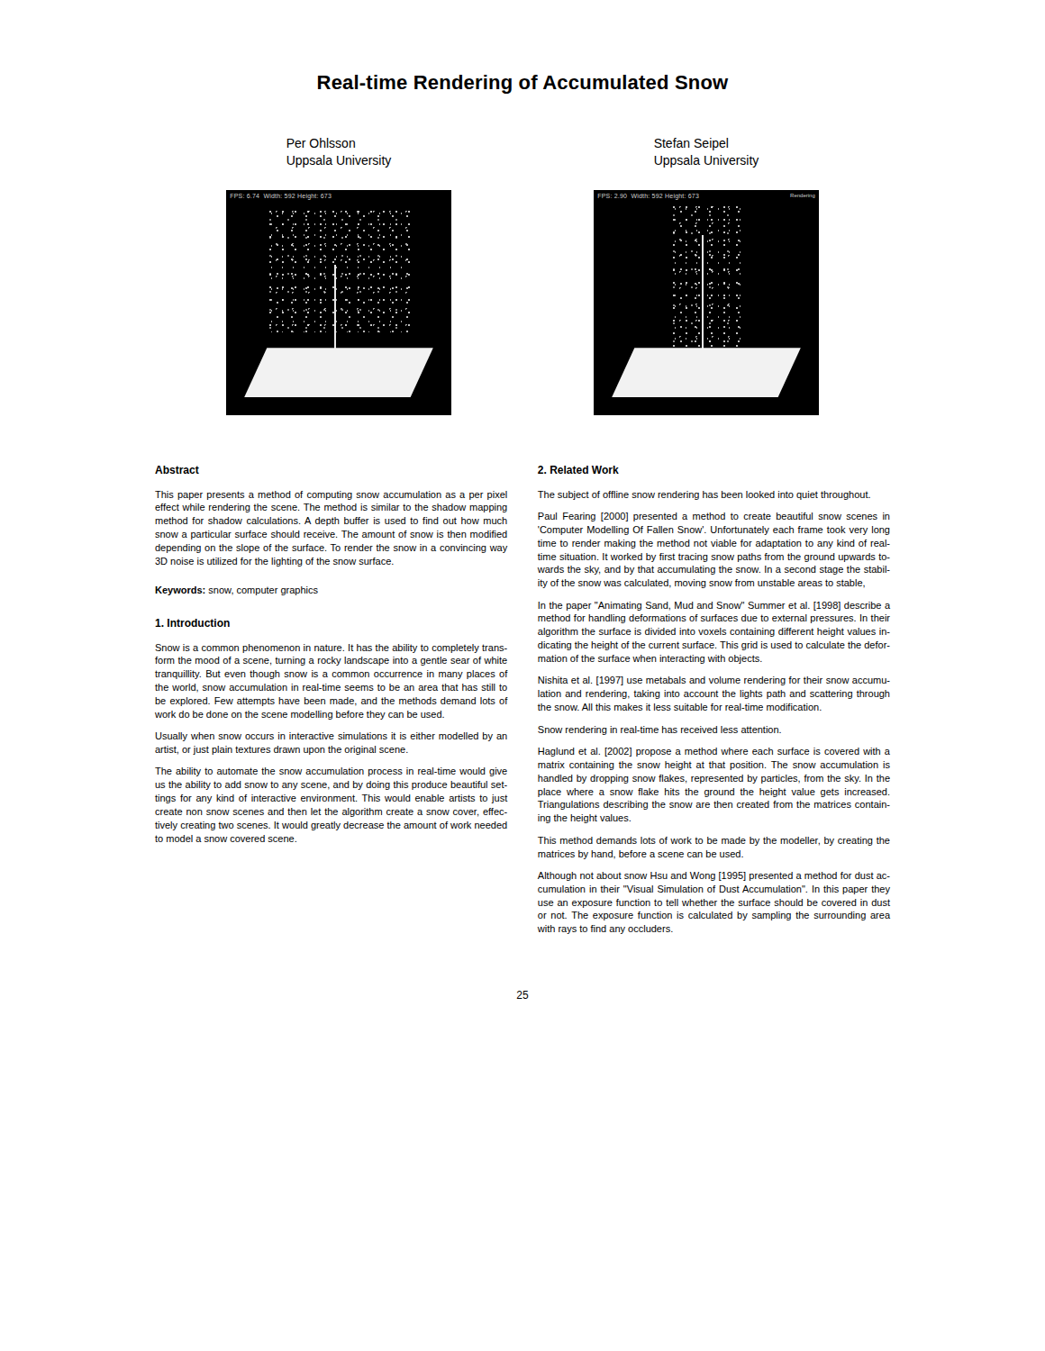Real-time Rendering of Accumulated Snow
Per Ohlsson
Uppsala University
Stefan Seipel
Uppsala University
FPS: 6.74 Width: 592 Height: 673
FPS: 2.90 Width: 592 Height: 673
Rendering
Abstract
This paper presents a method of computing snow accumulation as a per pixel effect while rendering the scene. The method is similar to the shadow mapping method for shadow calculations. A depth buffer is used to find out how much snow a particular surface should receive. The amount of snow is then modified depending on the slope of the surface. To render the snow in a convincing way 3D noise is utilized for the lighting of the snow surface.
Keywords: snow, computer graphics
1. Introduction
Snow is a common phenomenon in nature. It has the ability to completely transform the mood of a scene, turning a rocky landscape into a gentle sear of white tranquillity. But even though snow is a common occurrence in many places of the world, snow accumulation in real-time seems to be an area that has still to be explored. Few attempts have been made, and the methods demand lots of work do be done on the scene modelling before they can be used.
Usually when snow occurs in interactive simulations it is either modelled by an artist, or just plain textures drawn upon the original scene.
The ability to automate the snow accumulation process in real-time would give us the ability to add snow to any scene, and by doing this produce beautiful settings for any kind of interactive environment. This would enable artists to just create non snow scenes and then let the algorithm create a snow cover, effectively creating two scenes. It would greatly decrease the amount of work needed to model a snow covered scene.
2. Related Work
The subject of offline snow rendering has been looked into quiet throughout.
Paul Fearing [2000] presented a method to create beautiful snow scenes in 'Computer Modelling Of Fallen Snow'. Unfortunately each frame took very long time to render making the method not viable for adaptation to any kind of real-time situation. It worked by first tracing snow paths from the ground upwards towards the sky, and by that accumulating the snow. In a second stage the stability of the snow was calculated, moving snow from unstable areas to stable,
In the paper "Animating Sand, Mud and Snow" Summer et al. [1998] describe a method for handling deformations of surfaces due to external pressures. In their algorithm the surface is divided into voxels containing different height values indicating the height of the current surface. This grid is used to calculate the deformation of the surface when interacting with objects.
Nishita et al. [1997] use metabals and volume rendering for their snow accumulation and rendering, taking into account the lights path and scattering through the snow. All this makes it less suitable for real-time modification.
Snow rendering in real-time has received less attention.
Haglund et al. [2002] propose a method where each surface is covered with a matrix containing the snow height at that position. The snow accumulation is handled by dropping snow flakes, represented by particles, from the sky. In the place where a snow flake hits the ground the height value gets increased. Triangulations describing the snow are then created from the matrices containing the height values.
This method demands lots of work to be made by the modeller, by creating the matrices by hand, before a scene can be used.
Although not about snow Hsu and Wong [1995] presented a method for dust accumulation in their "Visual Simulation of Dust Accumulation". In this paper they use an exposure function to tell whether the surface should be covered in dust or not. The exposure function is calculated by sampling the surrounding area with rays to find any occluders.
25